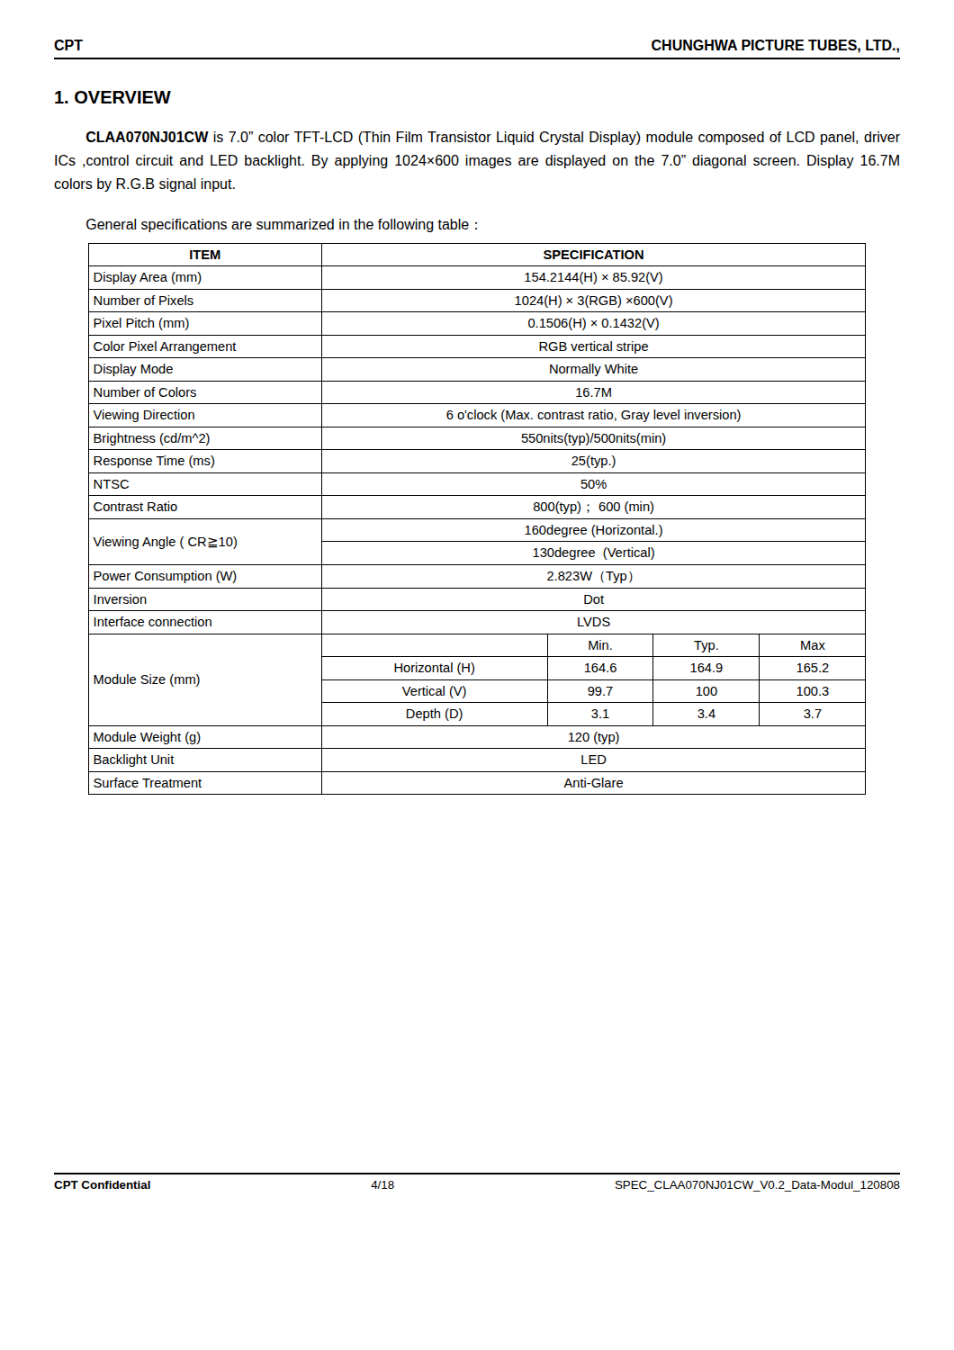CPT CHUNGHWA PICTURE TUBES, LTD.,
1. OVERVIEW
CLAA070NJ01CW is 7.0” color TFT-LCD (Thin Film Transistor Liquid Crystal Display) module composed of LCD panel, driver ICs ,control circuit and LED backlight. By applying 1024×600 images are displayed on the 7.0” diagonal screen. Display 16.7M colors by R.G.B signal input.
General specifications are summarized in the following table：
| ITEM | SPECIFICATION |
| --- | --- |
| Display Area (mm) | 154.2144(H) × 85.92(V) |
| Number of Pixels | 1024(H) × 3(RGB) ×600(V) |
| Pixel Pitch (mm) | 0.1506(H) × 0.1432(V) |
| Color Pixel Arrangement | RGB vertical stripe |
| Display Mode | Normally White |
| Number of Colors | 16.7M |
| Viewing Direction | 6 o'clock (Max. contrast ratio, Gray level inversion) |
| Brightness (cd/m^2) | 550nits(typ)/500nits(min) |
| Response Time (ms) | 25(typ.) |
| NTSC | 50% |
| Contrast Ratio | 800(typ)； 600 (min) |
| Viewing Angle ( CR≧10) | 160degree (Horizontal.) |
| 130degree (Vertical) |
| Power Consumption (W) | 2.823W（Typ） |
| Inversion | Dot |
| Interface connection | LVDS |
| Module Size (mm) | | Min. | Typ. | Max |
| Horizontal (H) | 164.6 | 164.9 | 165.2 |
| Vertical (V) | 99.7 | 100 | 100.3 |
| Depth (D) | 3.1 | 3.4 | 3.7 |
| Module Weight (g) | 120 (typ) |
| Backlight Unit | LED |
| Surface Treatment | Anti-Glare |
CPT Confidential 4/18 SPEC_CLAA070NJ01CW_V0.2_Data-Modul_120808